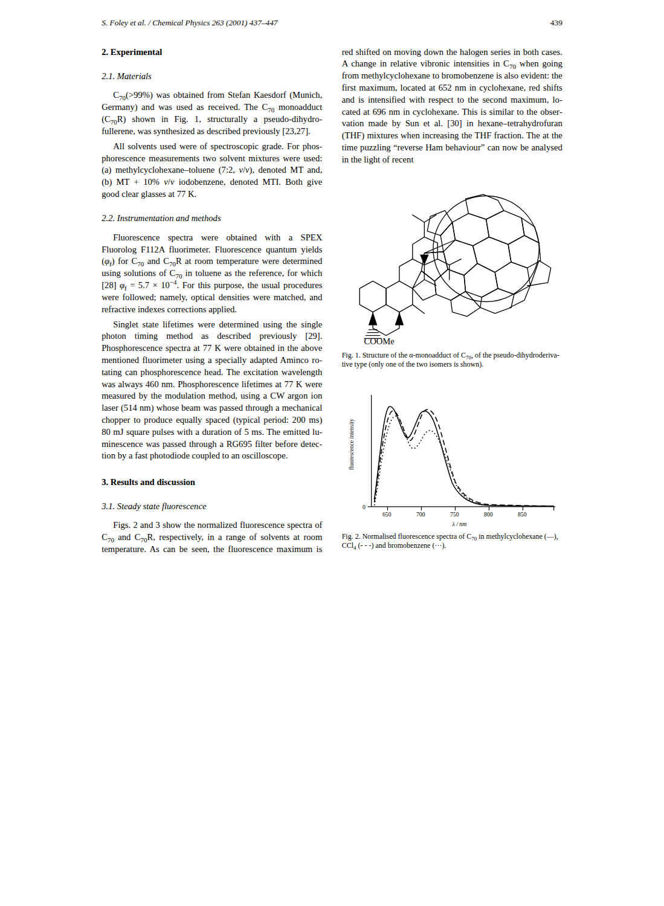S. Foley et al. / Chemical Physics 263 (2001) 437–447 439
2. Experimental
2.1. Materials
C70(>99%) was obtained from Stefan Kaesdorf (Munich, Germany) and was used as received. The C70 monoadduct (C70R) shown in Fig. 1, structurally a pseudo-dihydrofullerene, was synthesized as described previously [23,27].
All solvents used were of spectroscopic grade. For phosphorescence measurements two solvent mixtures were used: (a) methylcyclohexane–toluene (7:2, v/v), denoted MT and, (b) MT + 10% v/v iodobenzene, denoted MTI. Both give good clear glasses at 77 K.
2.2. Instrumentation and methods
Fluorescence spectra were obtained with a SPEX Fluorolog F112A fluorimeter. Fluorescence quantum yields (φf) for C70 and C70R at room temperature were determined using solutions of C70 in toluene as the reference, for which [28] φf = 5.7 × 10−4. For this purpose, the usual procedures were followed; namely, optical densities were matched, and refractive indexes corrections applied.
Singlet state lifetimes were determined using the single photon timing method as described previously [29]. Phosphorescence spectra at 77 K were obtained in the above mentioned fluorimeter using a specially adapted Aminco rotating can phosphorescence head. The excitation wavelength was always 460 nm. Phosphorescence lifetimes at 77 K were measured by the modulation method, using a CW argon ion laser (514 nm) whose beam was passed through a mechanical chopper to produce equally spaced (typical period: 200 ms) 80 mJ square pulses with a duration of 5 ms. The emitted luminescence was passed through a RG695 filter before detection by a fast photodiode coupled to an oscilloscope.
3. Results and discussion
3.1. Steady state fluorescence
Figs. 2 and 3 show the normalized fluorescence spectra of C70 and C70R, respectively, in a range of solvents at room temperature. As can be seen, the fluorescence maximum is red shifted on moving down the halogen series in both cases. A change in relative vibronic intensities in C70 when going from methylcyclohexane to bromobenzene is also evident: the first maximum, located at 652 nm in cyclohexane, red shifts and is intensified with respect to the second maximum, located at 696 nm in cyclohexane. This is similar to the observation made by Sun et al. [30] in hexane–tetrahydrofuran (THF) mixtures when increasing the THF fraction. The at the time puzzling “reverse Ham behaviour” can now be analysed in the light of recent
COOMe
Fig. 1. Structure of the α-monoadduct of C70, of the pseudo-dihydroderivative type (only one of the two isomers is shown).
650 700 750 800 850 0 λ / nm fluorescence intensity
Fig. 2. Normalised fluorescence spectra of C70 in methylcyclohexane (—), CCl4 (- - -) and bromobenzene (···).